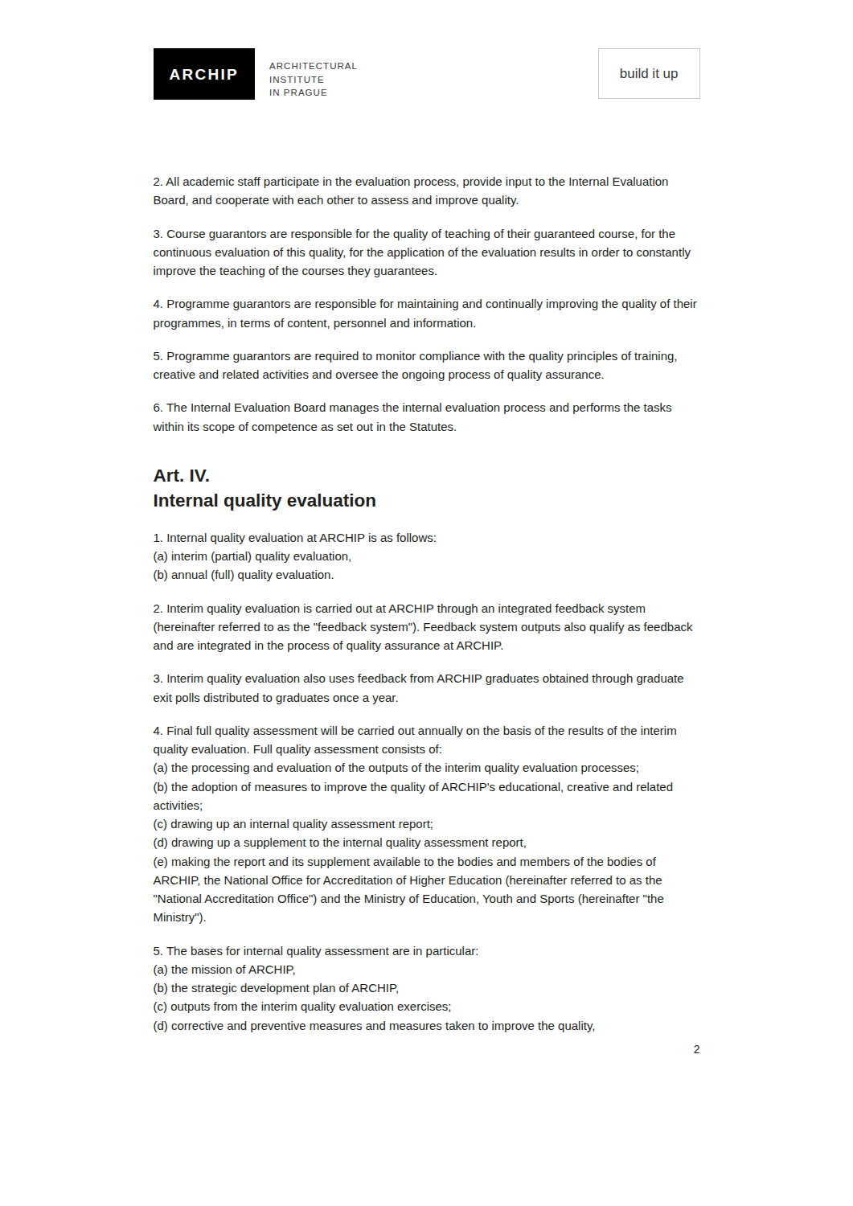ARCHIP
Architectural
Institute
in Prague
build it up
2. All academic staff participate in the evaluation process, provide input to the Internal Evaluation Board, and cooperate with each other to assess and improve quality.
3. Course guarantors are responsible for the quality of teaching of their guaranteed course, for the continuous evaluation of this quality, for the application of the evaluation results in order to constantly improve the teaching of the courses they guarantees.
4. Programme guarantors are responsible for maintaining and continually improving the quality of their programmes, in terms of content, personnel and information.
5. Programme guarantors are required to monitor compliance with the quality principles of training, creative and related activities and oversee the ongoing process of quality assurance.
6. The Internal Evaluation Board manages the internal evaluation process and performs the tasks within its scope of competence as set out in the Statutes.
Art. IV. Internal quality evaluation
1. Internal quality evaluation at ARCHIP is as follows:
(a) interim (partial) quality evaluation,
(b) annual (full) quality evaluation.
2. Interim quality evaluation is carried out at ARCHIP through an integrated feedback system (hereinafter referred to as the "feedback system"). Feedback system outputs also qualify as feedback and are integrated in the process of quality assurance at ARCHIP.
3. Interim quality evaluation also uses feedback from ARCHIP graduates obtained through graduate exit polls distributed to graduates once a year.
4. Final full quality assessment will be carried out annually on the basis of the results of the interim quality evaluation. Full quality assessment consists of:
(a) the processing and evaluation of the outputs of the interim quality evaluation processes;
(b) the adoption of measures to improve the quality of ARCHIP's educational, creative and related activities;
(c) drawing up an internal quality assessment report;
(d) drawing up a supplement to the internal quality assessment report,
(e) making the report and its supplement available to the bodies and members of the bodies of ARCHIP, the National Office for Accreditation of Higher Education (hereinafter referred to as the "National Accreditation Office") and the Ministry of Education, Youth and Sports (hereinafter "the Ministry").
5. The bases for internal quality assessment are in particular:
(a) the mission of ARCHIP,
(b) the strategic development plan of ARCHIP,
(c) outputs from the interim quality evaluation exercises;
(d) corrective and preventive measures and measures taken to improve the quality,
2